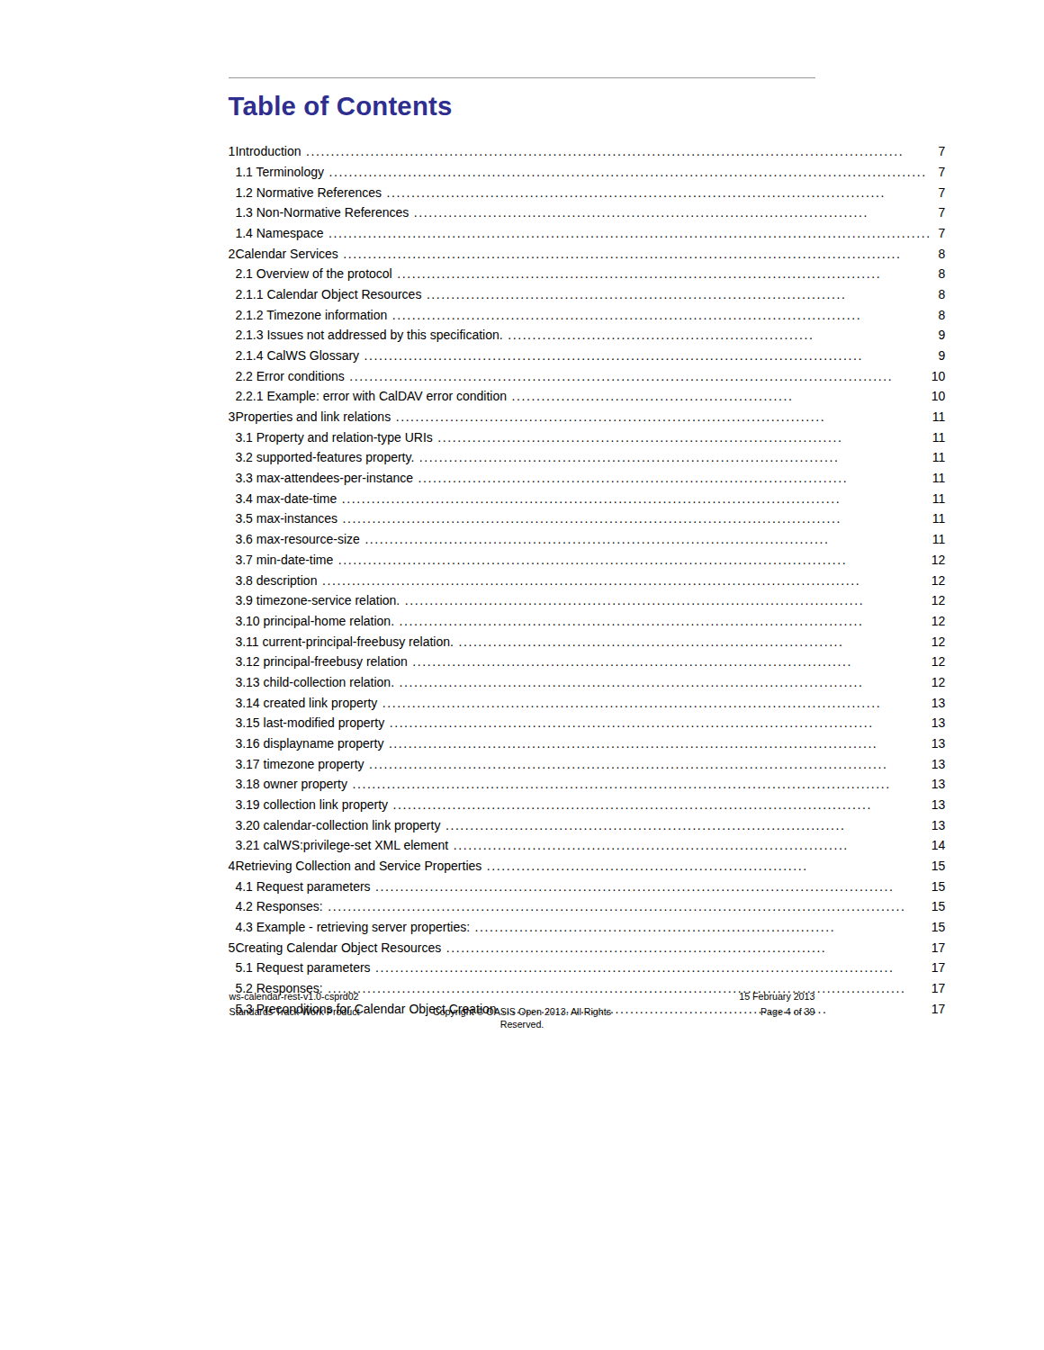Table of Contents
| 1 | Introduction ......................................................................................................................... | 7 |
| | 1.1 Terminology ......................................................................................................................... | 7 |
| | 1.2 Normative References ..................................................................................................... | 7 |
| | 1.3 Non-Normative References ............................................................................................ | 7 |
| | 1.4 Namespace .......................................................................................................................... | 7 |
| 2 | Calendar Services ................................................................................................................. | 8 |
| | 2.1 Overview of the protocol .................................................................................................. | 8 |
| | 2.1.1 Calendar Object Resources ..................................................................................... | 8 |
| | 2.1.2 Timezone information ............................................................................................... | 8 |
| | 2.1.3 Issues not addressed by this specification. .............................................................. | 9 |
| | 2.1.4 CalWS Glossary ..................................................................................................... | 9 |
| | 2.2 Error conditions .............................................................................................................. | 10 |
| | 2.2.1 Example: error with CalDAV error condition ......................................................... | 10 |
| 3 | Properties and link relations ....................................................................................... | 11 |
| | 3.1 Property and relation-type URIs .................................................................................. | 11 |
| | 3.2 supported-features property. ..................................................................................... | 11 |
| | 3.3 max-attendees-per-instance ....................................................................................... | 11 |
| | 3.4 max-date-time ..................................................................................................... | 11 |
| | 3.5 max-instances ..................................................................................................... | 11 |
| | 3.6 max-resource-size .............................................................................................. | 11 |
| | 3.7 min-date-time ....................................................................................................... | 12 |
| | 3.8 description ............................................................................................................. | 12 |
| | 3.9 timezone-service relation. ............................................................................................. | 12 |
| | 3.10 principal-home relation. .............................................................................................. | 12 |
| | 3.11 current-principal-freebusy relation. .............................................................................. | 12 |
| | 3.12 principal-freebusy relation ......................................................................................... | 12 |
| | 3.13 child-collection relation. .............................................................................................. | 12 |
| | 3.14 created link property ..................................................................................................... | 13 |
| | 3.15 last-modified property .................................................................................................. | 13 |
| | 3.16 displayname property ................................................................................................... | 13 |
| | 3.17 timezone property ......................................................................................................... | 13 |
| | 3.18 owner property ............................................................................................................. | 13 |
| | 3.19 collection link property ................................................................................................. | 13 |
| | 3.20 calendar-collection link property ................................................................................. | 13 |
| | 3.21 calWS:privilege-set XML element ................................................................................ | 14 |
| 4 | Retrieving Collection and Service Properties ................................................................. | 15 |
| | 4.1 Request parameters ......................................................................................................... | 15 |
| | 4.2 Responses: ..................................................................................................................... | 15 |
| | 4.3 Example - retrieving server properties: ......................................................................... | 15 |
| 5 | Creating Calendar Object Resources ............................................................................. | 17 |
| | 5.1 Request parameters ......................................................................................................... | 17 |
| | 5.2 Responses: ..................................................................................................................... | 17 |
| | 5.3 Preconditions for Calendar Object Creation .................................................................. | 17 |
| ws-calendar-rest-v1.0-csprd02 | | 15 February 2013 |
| Standards Track Work Product | Copyright © OASIS Open 2013. All Rights Reserved. | Page 4 of 39 |